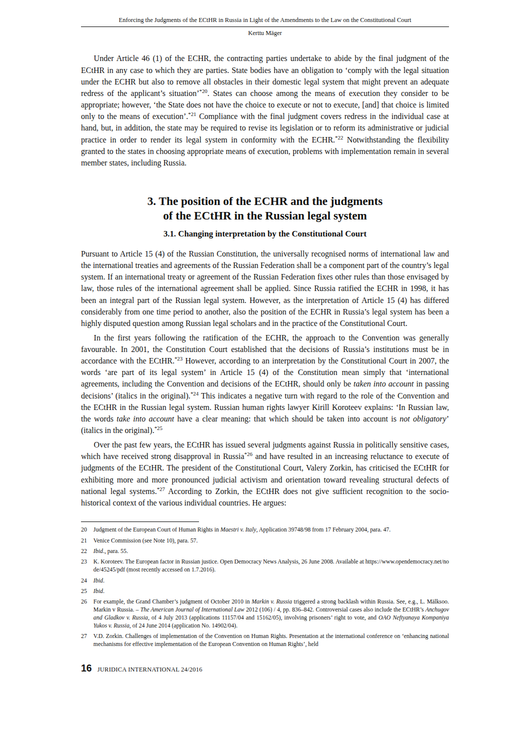Enforcing the Judgments of the ECtHR in Russia in Light of the Amendments to the Law on the Constitutional Court Kerttu Mäger
Under Article 46 (1) of the ECHR, the contracting parties undertake to abide by the final judgment of the ECtHR in any case to which they are parties. State bodies have an obligation to ‘comply with the legal situation under the ECHR but also to remove all obstacles in their domestic legal system that might prevent an adequate redress of the applicant’s situation’*20. States can choose among the means of execution they consider to be appropriate; however, ‘the State does not have the choice to execute or not to execute, [and] that choice is limited only to the means of execution’.*21 Compliance with the final judgment covers redress in the individual case at hand, but, in addition, the state may be required to revise its legislation or to reform its administrative or judicial practice in order to render its legal system in conformity with the ECHR.*22 Notwithstanding the flexibility granted to the states in choosing appropriate means of execution, problems with implementation remain in several member states, including Russia.
3. The position of the ECHR and the judgments
of the ECtHR in the Russian legal system
3.1. Changing interpretation by the Constitutional Court
Pursuant to Article 15 (4) of the Russian Constitution, the universally recognised norms of international law and the international treaties and agreements of the Russian Federation shall be a component part of the country’s legal system. If an international treaty or agreement of the Russian Federation fixes other rules than those envisaged by law, those rules of the international agreement shall be applied. Since Russia ratified the ECHR in 1998, it has been an integral part of the Russian legal system. However, as the interpretation of Article 15 (4) has differed considerably from one time period to another, also the position of the ECHR in Russia’s legal system has been a highly disputed question among Russian legal scholars and in the practice of the Constitutional Court.
In the first years following the ratification of the ECHR, the approach to the Convention was generally favourable. In 2001, the Constitution Court established that the decisions of Russia’s institutions must be in accordance with the ECtHR.*23 However, according to an interpretation by the Constitutional Court in 2007, the words ‘are part of its legal system’ in Article 15 (4) of the Constitution mean simply that ‘international agreements, including the Convention and decisions of the ECtHR, should only be taken into account in passing decisions’ (italics in the original).*24 This indicates a negative turn with regard to the role of the Convention and the ECtHR in the Russian legal system. Russian human rights lawyer Kirill Koroteev explains: ‘In Russian law, the words take into account have a clear meaning: that which should be taken into account is not obligatory’ (italics in the original).*25
Over the past few years, the ECtHR has issued several judgments against Russia in politically sensitive cases, which have received strong disapproval in Russia*26 and have resulted in an increasing reluctance to execute of judgments of the ECtHR. The president of the Constitutional Court, Valery Zorkin, has criticised the ECtHR for exhibiting more and more pronounced judicial activism and orientation toward revealing structural defects of national legal systems.*27 According to Zorkin, the ECtHR does not give sufficient recognition to the socio-historical context of the various individual countries. He argues:
20 Judgment of the European Court of Human Rights in Maestri v. Italy, Application 39748/98 from 17 February 2004, para. 47.
21 Venice Commission (see Note 10), para. 57.
22 Ibid., para. 55.
23 K. Koroteev. The European factor in Russian justice. Open Democracy News Analysis, 26 June 2008. Available at https://www.opendemocracy.net/node/45245/pdf (most recently accessed on 1.7.2016).
24 Ibid.
25 Ibid.
26 For example, the Grand Chamber’s judgment of October 2010 in Markin v. Russia triggered a strong backlash within Russia. See, e.g., L. Mälksoo. Markin v Russia. – The American Journal of International Law 2012 (106) / 4, pp. 836–842. Controversial cases also include the ECtHR’s Anchugov and Gladkov v. Russia, of 4 July 2013 (applications 11157/04 and 15162/05), involving prisoners’ right to vote, and OAO Neftyanaya Kompaniya Yukos v. Russia, of 24 June 2014 (application No. 14902/04).
27 V.D. Zorkin. Challenges of implementation of the Convention on Human Rights. Presentation at the international conference on ‘enhancing national mechanisms for effective implementation of the European Convention on Human Rights’, held
16 JURIDICA INTERNATIONAL 24/2016